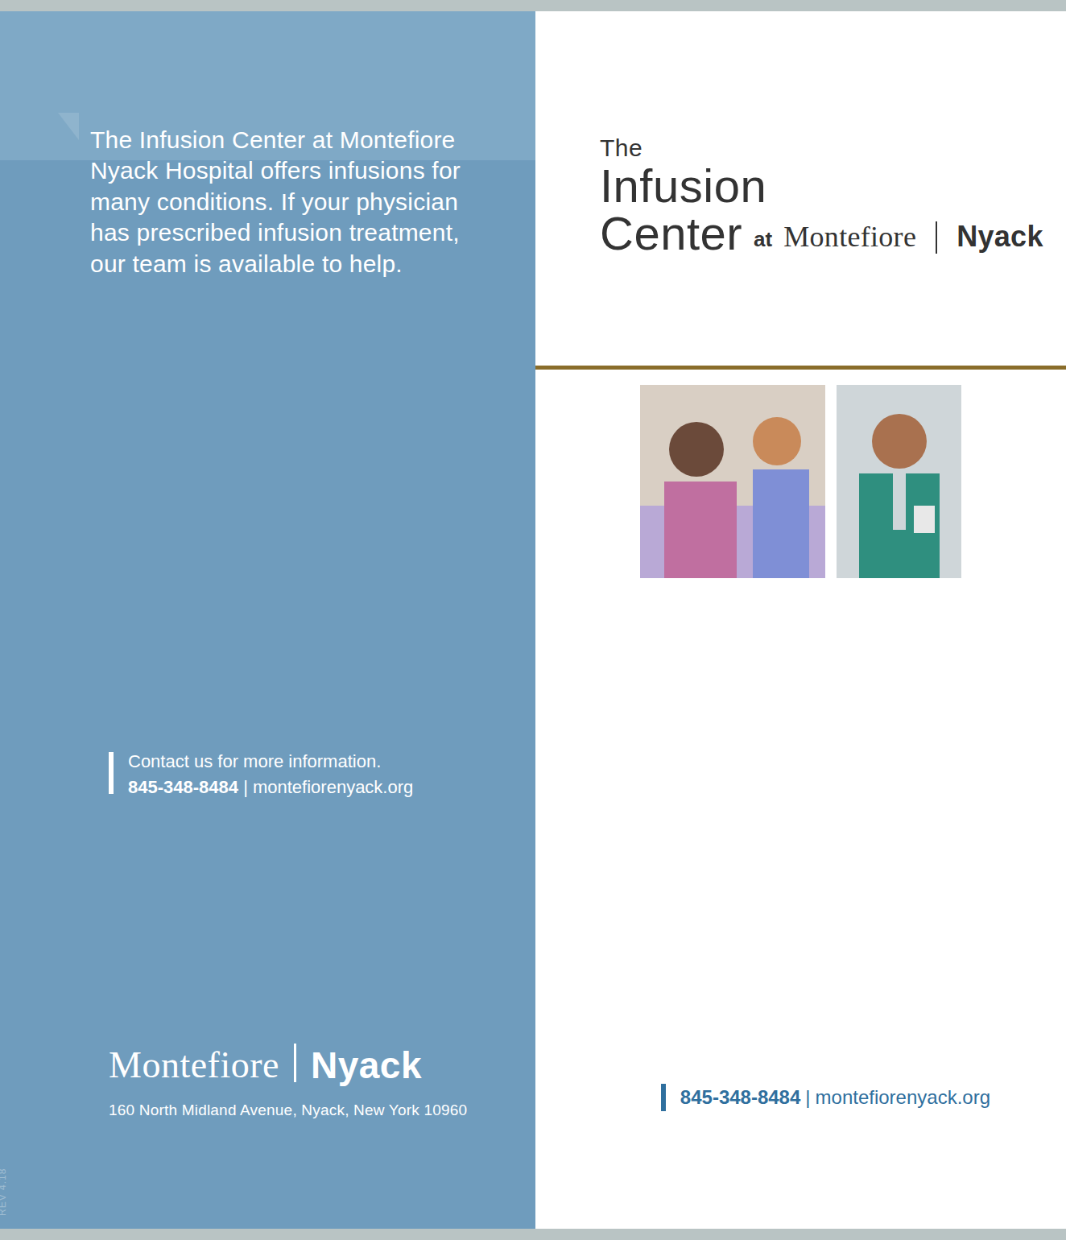The Infusion Center at Montefiore Nyack Hospital offers infusions for many conditions. If your physician has prescribed infusion treatment, our team is available to help.
The
Infusion
Center at Montefiore Nyack
Contact us for more information.
845-348-8484 | montefiorenyack.org
Montefiore Nyack
160 North Midland Avenue, Nyack, New York 10960
845-348-8484|montefiorenyack.org
REV 4.18